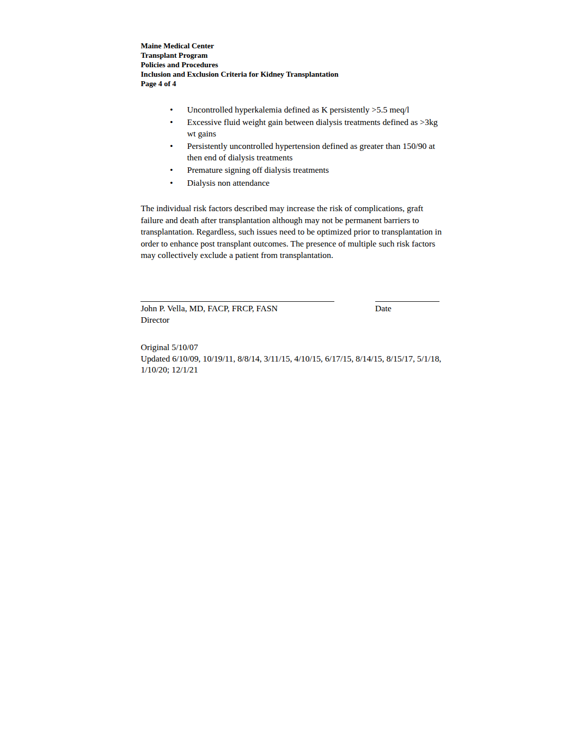Maine Medical Center
Transplant Program
Policies and Procedures
Inclusion and Exclusion Criteria for Kidney Transplantation
Page 4 of 4
Uncontrolled hyperkalemia defined as K persistently >5.5 meq/l
Excessive fluid weight gain between dialysis treatments defined as >3kg wt gains
Persistently uncontrolled hypertension defined as greater than 150/90 at then end of dialysis treatments
Premature signing off dialysis treatments
Dialysis non attendance
The individual risk factors described may increase the risk of complications, graft failure and death after transplantation although may not be permanent barriers to transplantation. Regardless, such issues need to be optimized prior to transplantation in order to enhance post transplant outcomes. The presence of multiple such risk factors may collectively exclude a patient from transplantation.
John P. Vella, MD, FACP, FRCP, FASN
Date
Director
Original 5/10/07
Updated 6/10/09, 10/19/11, 8/8/14, 3/11/15, 4/10/15, 6/17/15, 8/14/15, 8/15/17, 5/1/18, 1/10/20; 12/1/21